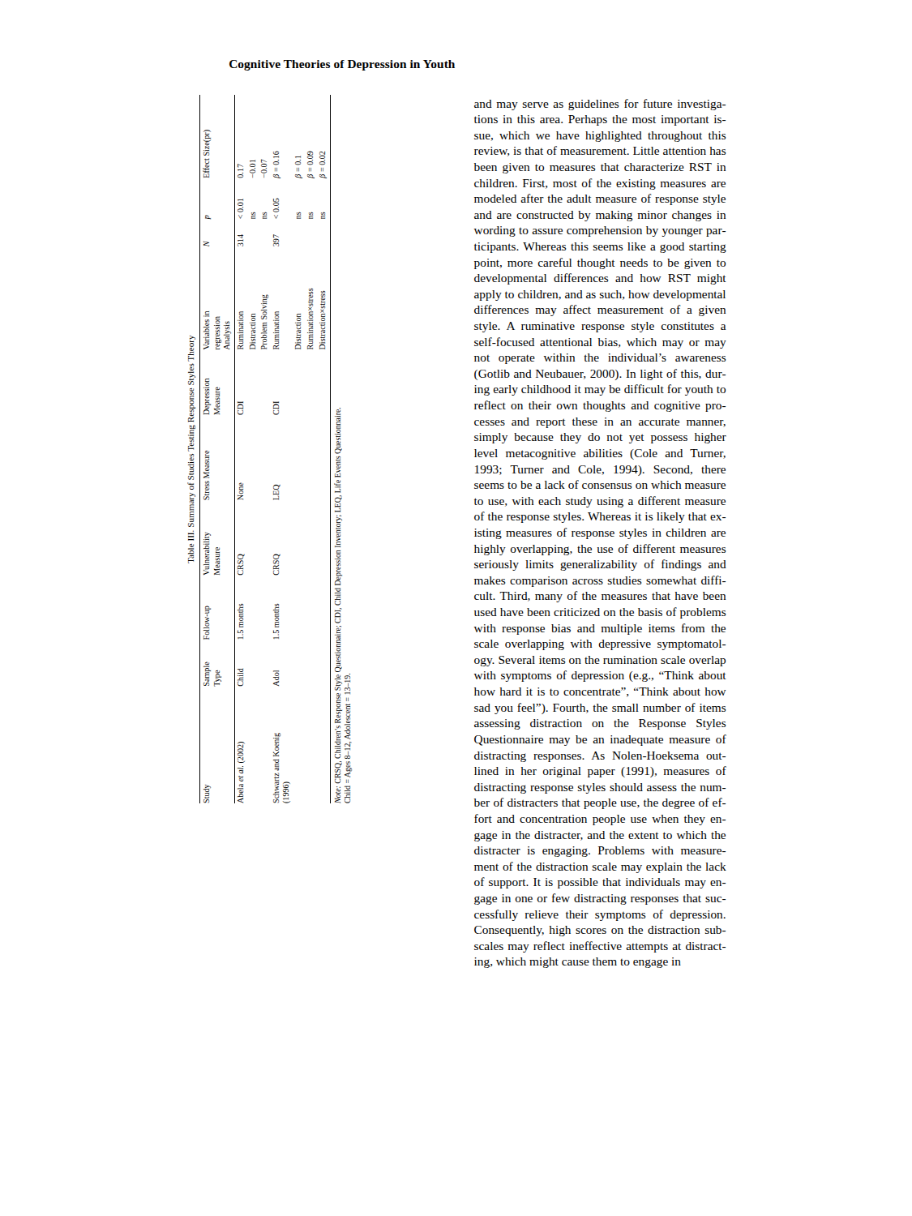Cognitive Theories of Depression in Youth
Table III. Summary of Studies Testing Response Styles Theory
| Study | Sample Type | Follow-up | Vulnerability Measure | Stress Measure | Depression Measure | Variables in regression Analysis | N | p | Effect Size(pr) |
| --- | --- | --- | --- | --- | --- | --- | --- | --- | --- |
| Abela et al. (2002) | Child | 1.5 months | CRSQ | None | CDI | Rumination | 314 | < 0.01 | 0.17 |
| | | | | | | Distraction | | ns | −0.01 |
| | | | | | | Problem Solving | | ns | −0.07 |
| Schwartz and Koenig (1996) | Adol | 1.5 months | CRSQ | LEQ | CDI | Rumination | 397 | < 0.05 | β = 0.16 |
| | | | | | | Distraction | | ns | β = 0.1 |
| | | | | | | Rumination×stress | | ns | β = 0.09 |
| | | | | | | Distraction×stress | | ns | β = 0.02 |
Note: CRSQ, Children’s Response Style Questionnaire; CDI, Child Depression Inventory; LEQ, Life Events Questionnaire.
Child = Ages 8–12, Adolescent = 13–19.
and may serve as guidelines for future investigations in this area. Perhaps the most important issue, which we have highlighted throughout this review, is that of measurement. Little attention has been given to measures that characterize RST in children. First, most of the existing measures are modeled after the adult measure of response style and are constructed by making minor changes in wording to assure comprehension by younger participants. Whereas this seems like a good starting point, more careful thought needs to be given to developmental differences and how RST might apply to children, and as such, how developmental differences may affect measurement of a given style. A ruminative response style constitutes a self-focused attentional bias, which may or may not operate within the individual’s awareness (Gotlib and Neubauer, 2000). In light of this, during early childhood it may be difficult for youth to reflect on their own thoughts and cognitive processes and report these in an accurate manner, simply because they do not yet possess higher level metacognitive abilities (Cole and Turner, 1993; Turner and Cole, 1994). Second, there seems to be a lack of consensus on which measure to use, with each study using a different measure of the response styles. Whereas it is likely that existing measures of response styles in children are highly overlapping, the use of different measures seriously limits generalizability of findings and makes comparison across studies somewhat difficult. Third, many of the measures that have been used have been criticized on the basis of problems with response bias and multiple items from the scale overlapping with depressive symptomatology. Several items on the rumination scale overlap with symptoms of depression (e.g., “Think about how hard it is to concentrate”, “Think about how sad you feel”). Fourth, the small number of items assessing distraction on the Response Styles Questionnaire may be an inadequate measure of distracting responses. As Nolen-Hoeksema outlined in her original paper (1991), measures of distracting response styles should assess the number of distracters that people use, the degree of effort and concentration people use when they engage in the distracter, and the extent to which the distracter is engaging. Problems with measurement of the distraction scale may explain the lack of support. It is possible that individuals may engage in one or few distracting responses that successfully relieve their symptoms of depression. Consequently, high scores on the distraction subscales may reflect ineffective attempts at distracting, which might cause them to engage in